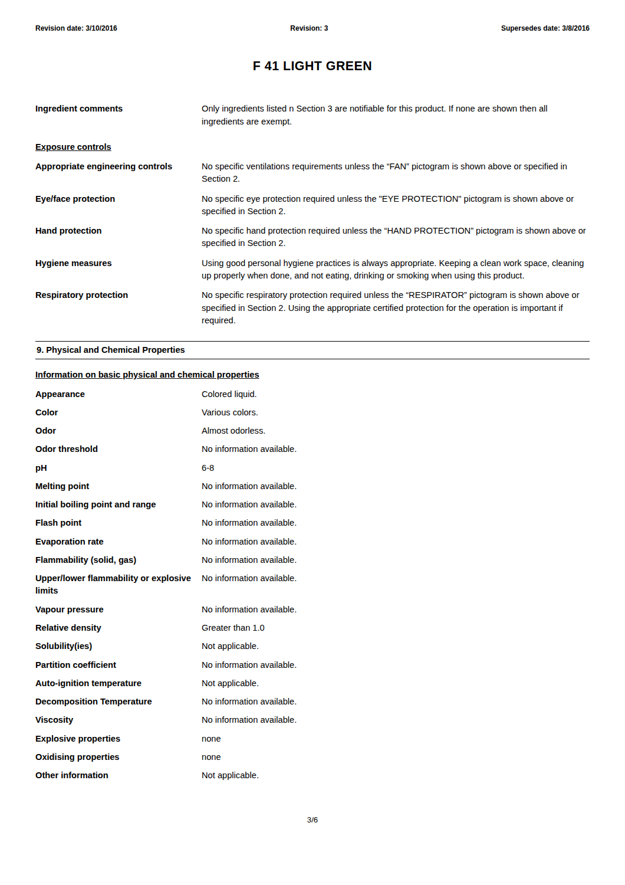Revision date: 3/10/2016 Revision: 3 Supersedes date: 3/8/2016
F 41 LIGHT GREEN
| Ingredient comments | Only ingredients listed n Section 3 are notifiable for this product. If none are shown then all ingredients are exempt. |
Exposure controls
| Appropriate engineering controls | No specific ventilations requirements unless the “FAN” pictogram is shown above or specified in Section 2. |
| Eye/face protection | No specific eye protection required unless the "EYE PROTECTION" pictogram is shown above or specified in Section 2. |
| Hand protection | No specific hand protection required unless the “HAND PROTECTION” pictogram is shown above or specified in Section 2. |
| Hygiene measures | Using good personal hygiene practices is always appropriate. Keeping a clean work space, cleaning up properly when done, and not eating, drinking or smoking when using this product. |
| Respiratory protection | No specific respiratory protection required unless the “RESPIRATOR” pictogram is shown above or specified in Section 2. Using the appropriate certified protection for the operation is important if required. |
9. Physical and Chemical Properties
Information on basic physical and chemical properties
| Appearance | Colored liquid. |
| Color | Various colors. |
| Odor | Almost odorless. |
| Odor threshold | No information available. |
| pH | 6-8 |
| Melting point | No information available. |
| Initial boiling point and range | No information available. |
| Flash point | No information available. |
| Evaporation rate | No information available. |
| Flammability (solid, gas) | No information available. |
| Upper/lower flammability or explosive limits | No information available. |
| Vapour pressure | No information available. |
| Relative density | Greater than 1.0 |
| Solubility(ies) | Not applicable. |
| Partition coefficient | No information available. |
| Auto-ignition temperature | Not applicable. |
| Decomposition Temperature | No information available. |
| Viscosity | No information available. |
| Explosive properties | none |
| Oxidising properties | none |
| Other information | Not applicable. |
3/6